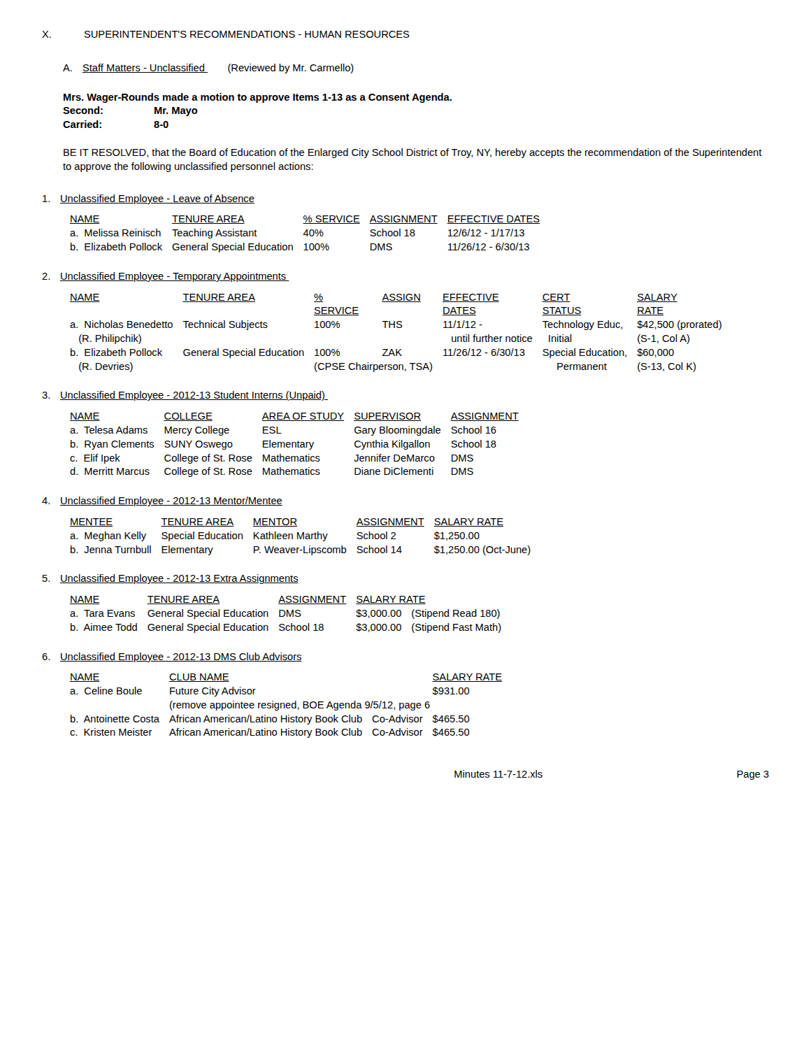X. SUPERINTENDENT'S RECOMMENDATIONS - HUMAN RESOURCES
A. Staff Matters - Unclassified (Reviewed by Mr. Carmello)
Mrs. Wager-Rounds made a motion to approve Items 1-13 as a Consent Agenda. Second: Mr. Mayo Carried: 8-0
BE IT RESOLVED, that the Board of Education of the Enlarged City School District of Troy, NY, hereby accepts the recommendation of the Superintendent to approve the following unclassified personnel actions:
1. Unclassified Employee - Leave of Absence
| NAME | TENURE AREA | % SERVICE | ASSIGNMENT | EFFECTIVE DATES |
| --- | --- | --- | --- | --- |
| a. Melissa Reinisch | Teaching Assistant | 40% | School 18 | 12/6/12 - 1/17/13 |
| b. Elizabeth Pollock | General Special Education | 100% | DMS | 11/26/12 - 6/30/13 |
2. Unclassified Employee - Temporary Appointments
| NAME | TENURE AREA | % | ASSIGN | EFFECTIVE | CERT | SALARY |
| --- | --- | --- | --- | --- | --- | --- |
| | | SERVICE | | DATES | STATUS | RATE |
| a. Nicholas Benedetto | Technical Subjects | 100% | THS | 11/1/12 - | Technology Educ, | $42,500 (prorated) |
| (R. Philipchik) | | | | until further notice | Initial | (S-1, Col A) |
| b. Elizabeth Pollock | General Special Education | 100% | ZAK | 11/26/12 - 6/30/13 | Special Education, | $60,000 |
| (R. Devries) | | (CPSE Chairperson, TSA) | | Permanent | (S-13, Col K) |
3. Unclassified Employee - 2012-13 Student Interns (Unpaid)
| NAME | COLLEGE | AREA OF STUDY | SUPERVISOR | ASSIGNMENT |
| --- | --- | --- | --- | --- |
| a. Telesa Adams | Mercy College | ESL | Gary Bloomingdale | School 16 |
| b. Ryan Clements | SUNY Oswego | Elementary | Cynthia Kilgallon | School 18 |
| c. Elif Ipek | College of St. Rose | Mathematics | Jennifer DeMarco | DMS |
| d. Merritt Marcus | College of St. Rose | Mathematics | Diane DiClementi | DMS |
4. Unclassified Employee - 2012-13 Mentor/Mentee
| MENTEE | TENURE AREA | MENTOR | ASSIGNMENT | SALARY RATE |
| --- | --- | --- | --- | --- |
| a. Meghan Kelly | Special Education | Kathleen Marthy | School 2 | $1,250.00 |
| b. Jenna Turnbull | Elementary | P. Weaver-Lipscomb | School 14 | $1,250.00 (Oct-June) |
5. Unclassified Employee - 2012-13 Extra Assignments
| NAME | TENURE AREA | ASSIGNMENT | SALARY RATE |
| --- | --- | --- | --- |
| a. Tara Evans | General Special Education | DMS | $3,000.00 | (Stipend Read 180) |
| b. Aimee Todd | General Special Education | School 18 | $3,000.00 | (Stipend Fast Math) |
6. Unclassified Employee - 2012-13 DMS Club Advisors
| NAME | CLUB NAME | | SALARY RATE |
| --- | --- | --- | --- |
| a. Celine Boule | Future City Advisor | | $931.00 |
| | (remove appointee resigned, BOE Agenda 9/5/12, page 6 |
| b. Antoinette Costa | African American/Latino History Book Club | Co-Advisor | $465.50 |
| c. Kristen Meister | African American/Latino History Book Club | Co-Advisor | $465.50 |
Minutes 11-7-12.xls Page 3